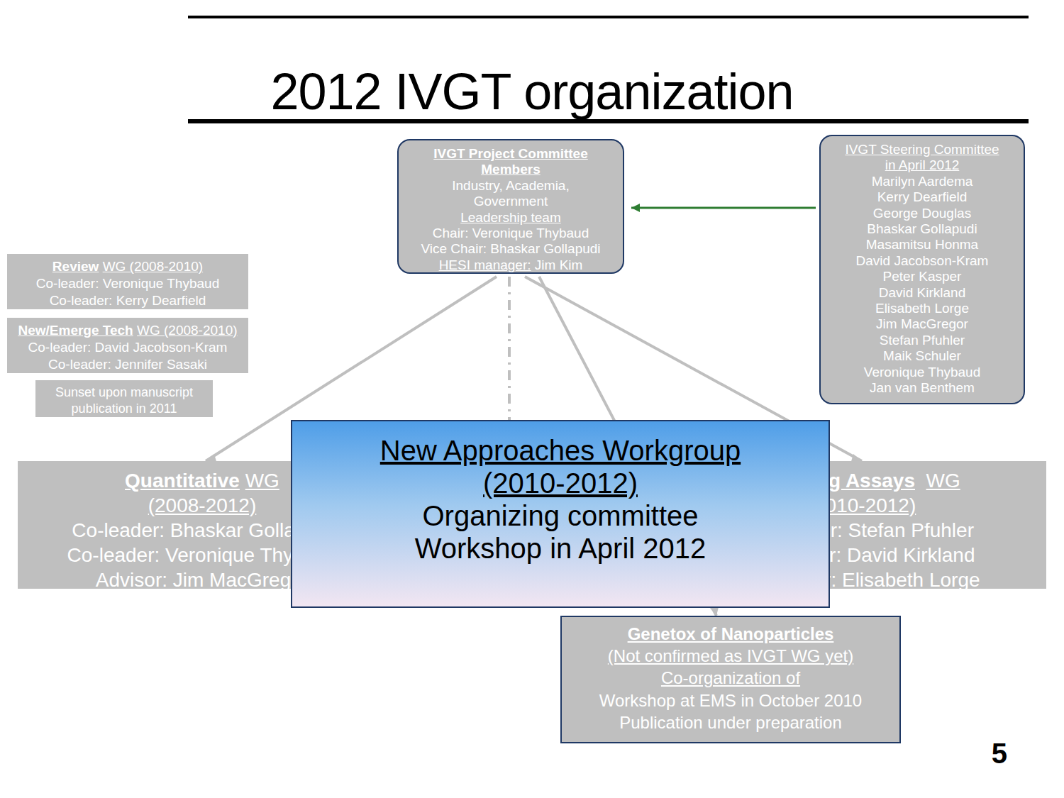2012 IVGT organization
IVGT Project Committee
Members
Industry, Academia,
Government
Leadership team
Chair: Veronique Thybaud
Vice Chair: Bhaskar Gollapudi
HESI manager: Jim Kim
IVGT Steering Committee
in April 2012
Marilyn Aardema
Kerry Dearfield
George Douglas
Bhaskar Gollapudi
Masamitsu Honma
David Jacobson-Kram
Peter Kasper
David Kirkland
Elisabeth Lorge
Jim MacGregor
Stefan Pfuhler
Maik Schuler
Veronique Thybaud
Jan van Benthem
Review WG (2008-2010)
Co-leader: Veronique Thybaud
Co-leader: Kerry Dearfield
New/Emerge Tech WG (2008-2010)
Co-leader: David Jacobson-Kram
Co-leader: Jennifer Sasaki
Sunset upon manuscript
publication in 2011
Quantitative WG
(2008-2012)
Co-leader: Bhaskar Gollapudi
Co-leader: Veronique Thybaud
Advisor: Jim MacGregor
Existing Assays WG
(2010-2012)
Co-leader: Stefan Pfuhler
Co-leader: David Kirkland
Co-leader: Elisabeth Lorge
Genetox of Nanoparticles
(Not confirmed as IVGT WG yet)
Co-organization of
Workshop at EMS in October 2010
Publication under preparation
New Approaches Workgroup
(2010-2012)
Organizing committee
Workshop in April 2012
5